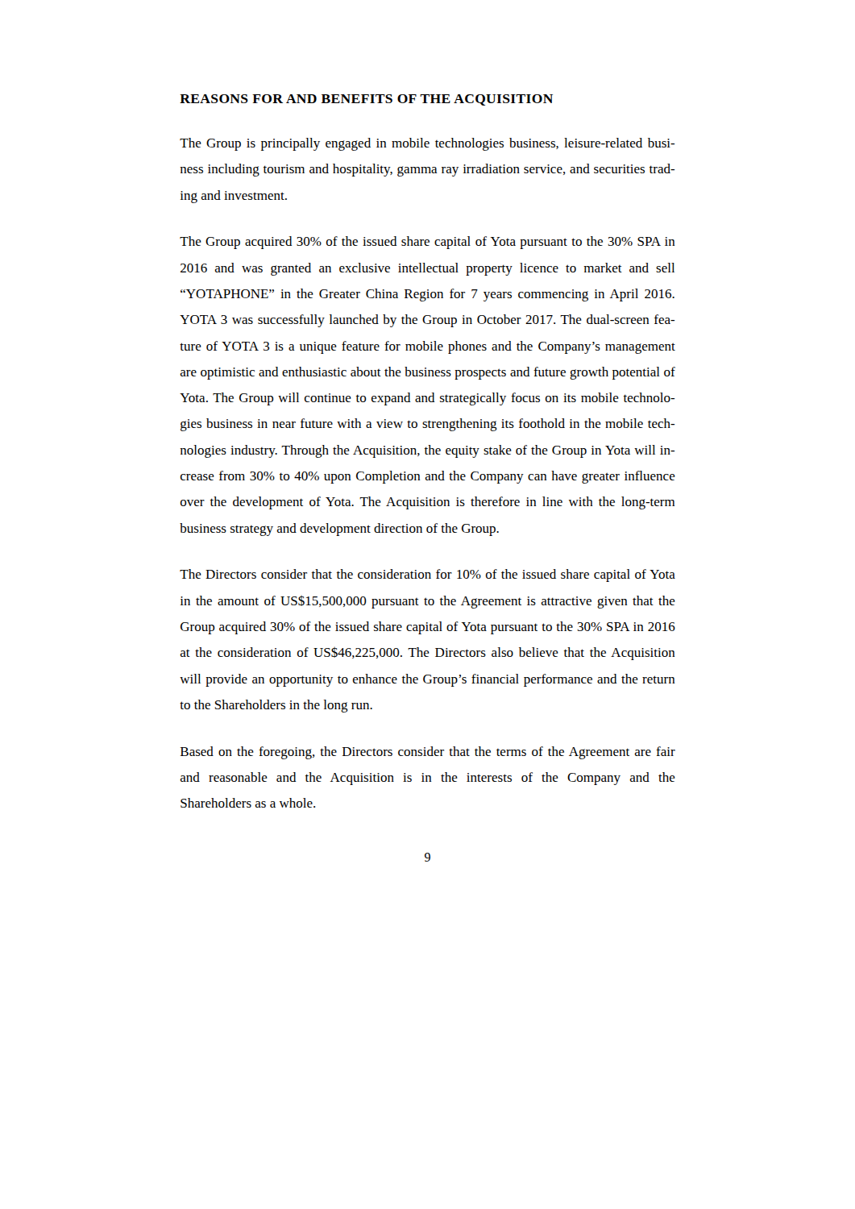REASONS FOR AND BENEFITS OF THE ACQUISITION
The Group is principally engaged in mobile technologies business, leisure-related business including tourism and hospitality, gamma ray irradiation service, and securities trading and investment.
The Group acquired 30% of the issued share capital of Yota pursuant to the 30% SPA in 2016 and was granted an exclusive intellectual property licence to market and sell “YOTAPHONE” in the Greater China Region for 7 years commencing in April 2016. YOTA 3 was successfully launched by the Group in October 2017. The dual-screen feature of YOTA 3 is a unique feature for mobile phones and the Company’s management are optimistic and enthusiastic about the business prospects and future growth potential of Yota. The Group will continue to expand and strategically focus on its mobile technologies business in near future with a view to strengthening its foothold in the mobile technologies industry. Through the Acquisition, the equity stake of the Group in Yota will increase from 30% to 40% upon Completion and the Company can have greater influence over the development of Yota. The Acquisition is therefore in line with the long-term business strategy and development direction of the Group.
The Directors consider that the consideration for 10% of the issued share capital of Yota in the amount of US$15,500,000 pursuant to the Agreement is attractive given that the Group acquired 30% of the issued share capital of Yota pursuant to the 30% SPA in 2016 at the consideration of US$46,225,000. The Directors also believe that the Acquisition will provide an opportunity to enhance the Group’s financial performance and the return to the Shareholders in the long run.
Based on the foregoing, the Directors consider that the terms of the Agreement are fair and reasonable and the Acquisition is in the interests of the Company and the Shareholders as a whole.
9